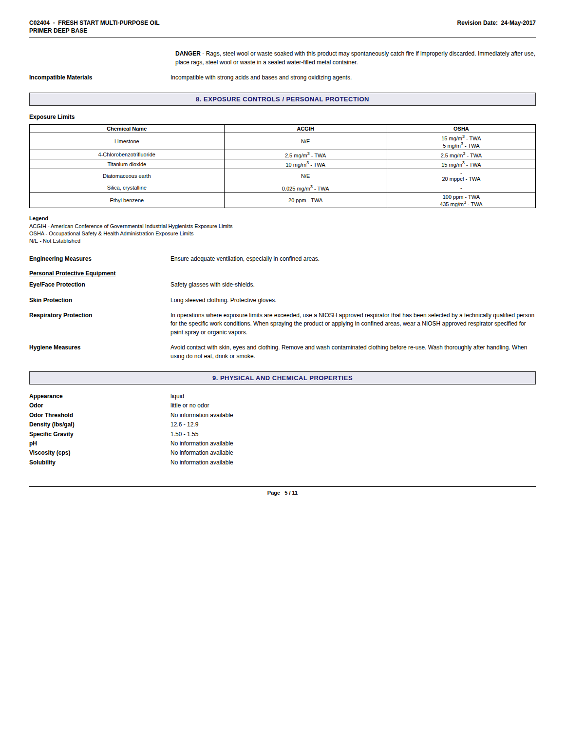C02404 - FRESH START MULTI-PURPOSE OIL
PRIMER DEEP BASE
Revision Date: 24-May-2017
DANGER - Rags, steel wool or waste soaked with this product may spontaneously catch fire if improperly discarded. Immediately after use, place rags, steel wool or waste in a sealed water-filled metal container.
Incompatible Materials
Incompatible with strong acids and bases and strong oxidizing agents.
8. EXPOSURE CONTROLS / PERSONAL PROTECTION
Exposure Limits
| Chemical Name | ACGIH | OSHA |
| --- | --- | --- |
| Limestone | N/E | 15 mg/m 3 - TWA 5 mg/m 3 - TWA |
| 4-Chlorobenzotrifluoride | 2.5 mg/m 3 - TWA | 2.5 mg/m 3 - TWA |
| Titanium dioxide | 10 mg/m 3 - TWA | 15 mg/m 3 - TWA |
| Diatomaceous earth | N/E | - 20 mppcf - TWA |
| Silica, crystalline | 0.025 mg/m 3 - TWA | - |
| Ethyl benzene | 20 ppm - TWA | 100 ppm - TWA 435 mg/m 3 - TWA |
Legend
ACGIH - American Conference of Governmental Industrial Hygienists Exposure Limits
OSHA - Occupational Safety & Health Administration Exposure Limits
N/E - Not Established
Engineering Measures
Ensure adequate ventilation, especially in confined areas.
Personal Protective Equipment
Eye/Face Protection
Safety glasses with side-shields.
Skin Protection
Long sleeved clothing. Protective gloves.
Respiratory Protection
In operations where exposure limits are exceeded, use a NIOSH approved respirator that has been selected by a technically qualified person for the specific work conditions. When spraying the product or applying in confined areas, wear a NIOSH approved respirator specified for paint spray or organic vapors.
Hygiene Measures
Avoid contact with skin, eyes and clothing. Remove and wash contaminated clothing before re-use. Wash thoroughly after handling. When using do not eat, drink or smoke.
9. PHYSICAL AND CHEMICAL PROPERTIES
Appearance
liquid
Odor
little or no odor
Odor Threshold
No information available
Density (lbs/gal)
12.6 - 12.9
Specific Gravity
1.50 - 1.55
pH
No information available
Viscosity (cps)
No information available
Solubility
No information available
Page 5 / 11